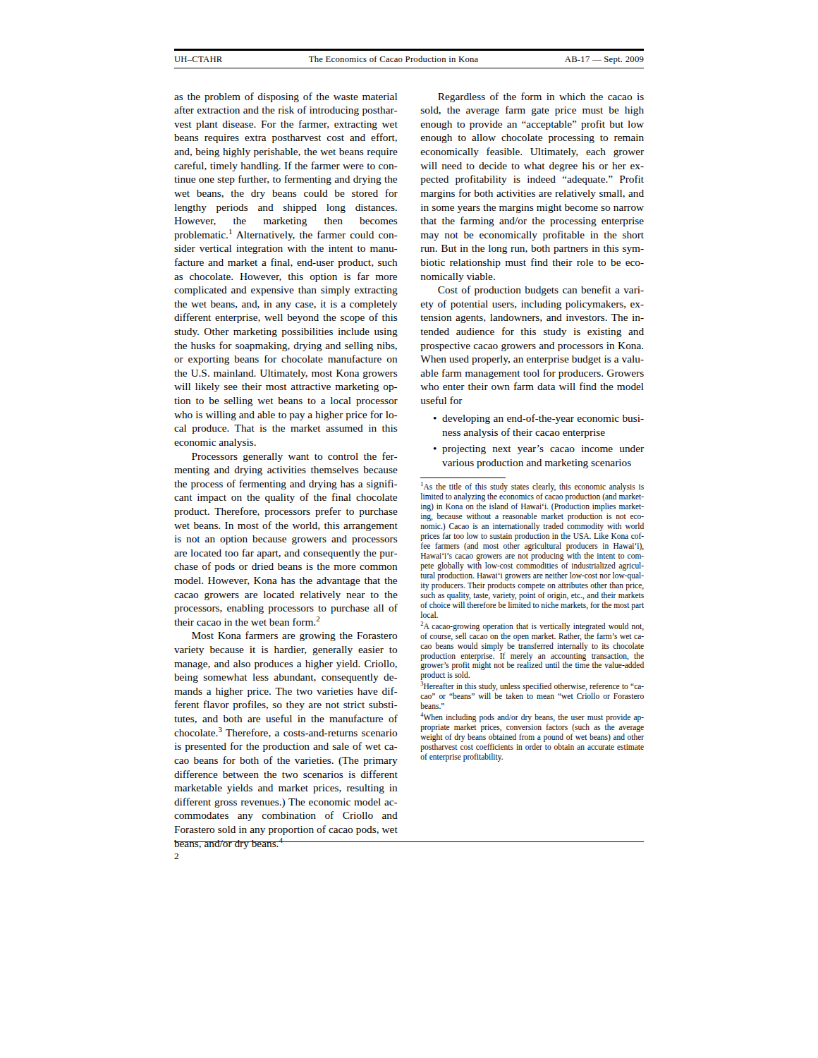UH–CTAHR
The Economics of Cacao Production in Kona
AB-17 — Sept. 2009
as the problem of disposing of the waste material after extraction and the risk of introducing postharvest plant disease. For the farmer, extracting wet beans requires extra postharvest cost and effort, and, being highly perishable, the wet beans require careful, timely handling. If the farmer were to continue one step further, to fermenting and drying the wet beans, the dry beans could be stored for lengthy periods and shipped long distances. However, the marketing then becomes problematic.1 Alternatively, the farmer could consider vertical integration with the intent to manufacture and market a final, end-user product, such as chocolate. However, this option is far more complicated and expensive than simply extracting the wet beans, and, in any case, it is a completely different enterprise, well beyond the scope of this study. Other marketing possibilities include using the husks for soapmaking, drying and selling nibs, or exporting beans for chocolate manufacture on the U.S. mainland. Ultimately, most Kona growers will likely see their most attractive marketing option to be selling wet beans to a local processor who is willing and able to pay a higher price for local produce. That is the market assumed in this economic analysis.
Processors generally want to control the fermenting and drying activities themselves because the process of fermenting and drying has a significant impact on the quality of the final chocolate product. Therefore, processors prefer to purchase wet beans. In most of the world, this arrangement is not an option because growers and processors are located too far apart, and consequently the purchase of pods or dried beans is the more common model. However, Kona has the advantage that the cacao growers are located relatively near to the processors, enabling processors to purchase all of their cacao in the wet bean form.2
Most Kona farmers are growing the Forastero variety because it is hardier, generally easier to manage, and also produces a higher yield. Criollo, being somewhat less abundant, consequently demands a higher price. The two varieties have different flavor profiles, so they are not strict substitutes, and both are useful in the manufacture of chocolate.3 Therefore, a costs-and-returns scenario is presented for the production and sale of wet cacao beans for both of the varieties. (The primary difference between the two scenarios is different marketable yields and market prices, resulting in different gross revenues.) The economic model accommodates any combination of Criollo and Forastero sold in any proportion of cacao pods, wet beans, and/or dry beans.4
Regardless of the form in which the cacao is sold, the average farm gate price must be high enough to provide an “acceptable” profit but low enough to allow chocolate processing to remain economically feasible. Ultimately, each grower will need to decide to what degree his or her expected profitability is indeed “adequate.” Profit margins for both activities are relatively small, and in some years the margins might become so narrow that the farming and/or the processing enterprise may not be economically profitable in the short run. But in the long run, both partners in this symbiotic relationship must find their role to be economically viable.
Cost of production budgets can benefit a variety of potential users, including policymakers, extension agents, landowners, and investors. The intended audience for this study is existing and prospective cacao growers and processors in Kona. When used properly, an enterprise budget is a valuable farm management tool for producers. Growers who enter their own farm data will find the model useful for
developing an end-of-the-year economic business analysis of their cacao enterprise
projecting next year’s cacao income under various production and marketing scenarios
1As the title of this study states clearly, this economic analysis is limited to analyzing the economics of cacao production (and marketing) in Kona on the island of Hawai‘i. (Production implies marketing, because without a reasonable market production is not economic.) Cacao is an internationally traded commodity with world prices far too low to sustain production in the USA. Like Kona coffee farmers (and most other agricultural producers in Hawai‘i), Hawai‘i’s cacao growers are not producing with the intent to compete globally with low-cost commodities of industrialized agricultural production. Hawai‘i growers are neither low-cost nor low-quality producers. Their products compete on attributes other than price, such as quality, taste, variety, point of origin, etc., and their markets of choice will therefore be limited to niche markets, for the most part local.
2A cacao-growing operation that is vertically integrated would not, of course, sell cacao on the open market. Rather, the farm’s wet cacao beans would simply be transferred internally to its chocolate production enterprise. If merely an accounting transaction, the grower’s profit might not be realized until the time the value-added product is sold.
3Hereafter in this study, unless specified otherwise, reference to “cacao” or “beans” will be taken to mean “wet Criollo or Forastero beans.”
4When including pods and/or dry beans, the user must provide appropriate market prices, conversion factors (such as the average weight of dry beans obtained from a pound of wet beans) and other postharvest cost coefficients in order to obtain an accurate estimate of enterprise profitability.
2